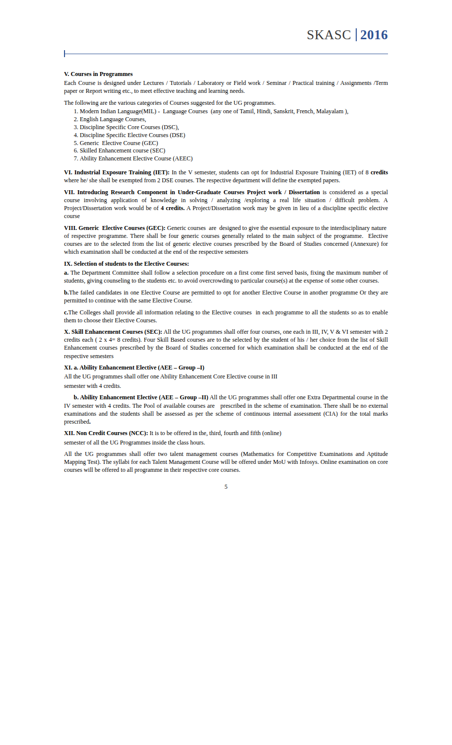SKASC 2016
V. Courses in Programmes
Each Course is designed under Lectures / Tutorials / Laboratory or Field work / Seminar / Practical training / Assignments /Term paper or Report writing etc., to meet effective teaching and learning needs.
The following are the various categories of Courses suggested for the UG programmes.
Modern Indian Language(MIL) - Language Courses (any one of Tamil, Hindi, Sanskrit, French, Malayalam ),
English Language Courses,
Discipline Specific Core Courses (DSC),
Discipline Specific Elective Courses (DSE)
Generic Elective Course (GEC)
Skilled Enhancement course (SEC)
Ability Enhancement Elective Course (AEEC)
VI. Industrial Exposure Training (IET): In the V semester, students can opt for Industrial Exposure Training (IET) of 8 credits where he/ she shall be exempted from 2 DSE courses. The respective department will define the exempted papers.
VII. Introducing Research Component in Under-Graduate Courses Project work / Dissertation is considered as a special course involving application of knowledge in solving / analyzing /exploring a real life situation / difficult problem. A Project/Dissertation work would be of 4 credits. A Project/Dissertation work may be given in lieu of a discipline specific elective course
VIII. Generic Elective Courses (GEC): Generic courses are designed to give the essential exposure to the interdisciplinary nature of respective programme. There shall be four generic courses generally related to the main subject of the programme. Elective courses are to the selected from the list of generic elective courses prescribed by the Board of Studies concerned (Annexure) for which examination shall be conducted at the end of the respective semesters
IX. Selection of students to the Elective Courses:
a. The Department Committee shall follow a selection procedure on a first come first served basis, fixing the maximum number of students, giving counseling to the students etc. to avoid overcrowding to particular course(s) at the expense of some other courses.
b. The failed candidates in one Elective Course are permitted to opt for another Elective Course in another programme Or they are permitted to continue with the same Elective Course.
c. The Colleges shall provide all information relating to the Elective courses in each programme to all the students so as to enable them to choose their Elective Courses.
X. Skill Enhancement Courses (SEC): All the UG programmes shall offer four courses, one each in III, IV, V & VI semester with 2 credits each ( 2 x 4= 8 credits). Four Skill Based courses are to the selected by the student of his / her choice from the list of Skill Enhancement courses prescribed by the Board of Studies concerned for which examination shall be conducted at the end of the respective semesters
XI. a. Ability Enhancement Elective (AEE – Group –I)
All the UG programmes shall offer one Ability Enhancement Core Elective course in III
semester with 4 credits.
b. Ability Enhancement Elective (AEE – Group –II) All the UG programmes shall offer one Extra Departmental course in the IV semester with 4 credits. The Pool of available courses are prescribed in the scheme of examination. There shall be no external examinations and the students shall be assessed as per the scheme of continuous internal assessment (CIA) for the total marks prescribed.
XII. Non Credit Courses (NCC): It is to be offered in the, third, fourth and fifth (online)
semester of all the UG Programmes inside the class hours.
All the UG programmes shall offer two talent management courses (Mathematics for Competitive Examinations and Aptitude Mapping Test). The syllabi for each Talent Management Course will be offered under MoU with Infosys. Online examination on core courses will be offered to all programme in their respective core courses.
5